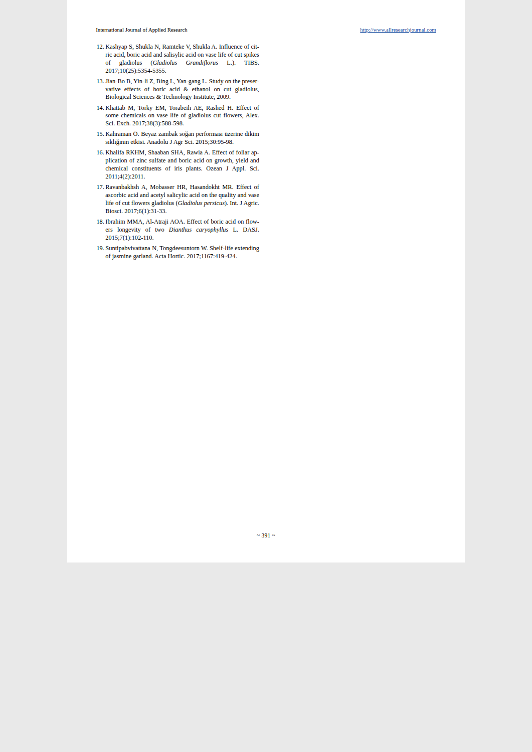International Journal of Applied Research http://www.allresearchjournal.com
12. Kashyap S, Shukla N, Ramteke V, Shukla A. Influence of citric acid, boric acid and salisylic acid on vase life of cut spikes of gladiolus (Gladiolus Grandiflorus L.). TIBS. 2017;10(25):5354-5355.
13. Jian-Bo B, Yin-li Z, Bing L, Yan-gang L. Study on the preservative effects of boric acid & ethanol on cut gladiolus, Biological Sciences & Technology Institute, 2009.
14. Khattab M, Torky EM, Torabeih AE, Rashed H. Effect of some chemicals on vase life of gladiolus cut flowers, Alex. Sci. Exch. 2017;38(3):588-598.
15. Kahraman Ö. Beyaz zambak soğan performası üzerine dikim sıklığının etkisi. Anadolu J Agr Sci. 2015;30:95-98.
16. Khalifa RKHM, Shaaban SHA, Rawia A. Effect of foliar application of zinc sulfate and boric acid on growth, yield and chemical constituents of iris plants. Ozean J Appl. Sci. 2011;4(2):2011.
17. Ravanbakhsh A, Mobasser HR, Hasandokht MR. Effect of ascorbic acid and acetyl salicylic acid on the quality and vase life of cut flowers gladiolus (Gladiolus persicus). Int. J Agric. Biosci. 2017;6(1):31-33.
18. Ibrahim MMA, Al-Atraji AOA. Effect of boric acid on flowers longevity of two Dianthus caryophyllus L. DASJ. 2015;7(1):102-110.
19. Suntipabvivattana N, Tongdeesuntorn W. Shelf-life extending of jasmine garland. Acta Hortic. 2017;1167:419-424.
~ 391 ~